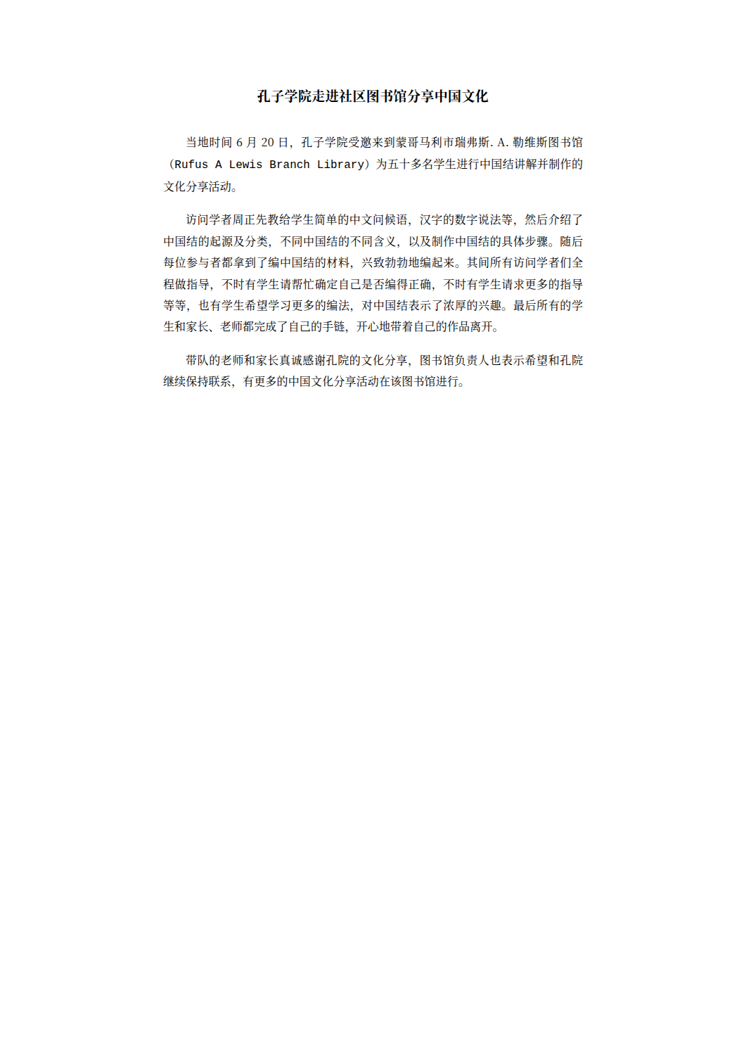孔子学院走进社区图书馆分享中国文化
当地时间 6 月 20 日，孔子学院受邀来到蒙哥马利市瑞弗斯. A. 勒维斯图书馆（Rufus A Lewis Branch Library）为五十多名学生进行中国结讲解并制作的文化分享活动。
访问学者周正先教给学生简单的中文问候语，汉字的数字说法等，然后介绍了中国结的起源及分类，不同中国结的不同含义，以及制作中国结的具体步骤。随后每位参与者都拿到了编中国结的材料，兴致勃勃地编起来。其间所有访问学者们全程做指导，不时有学生请帮忙确定自己是否编得正确，不时有学生请求更多的指导等等，也有学生希望学习更多的编法，对中国结表示了浓厚的兴趣。最后所有的学生和家长、老师都完成了自己的手链，开心地带着自己的作品离开。
带队的老师和家长真诚感谢孔院的文化分享，图书馆负责人也表示希望和孔院继续保持联系，有更多的中国文化分享活动在该图书馆进行。